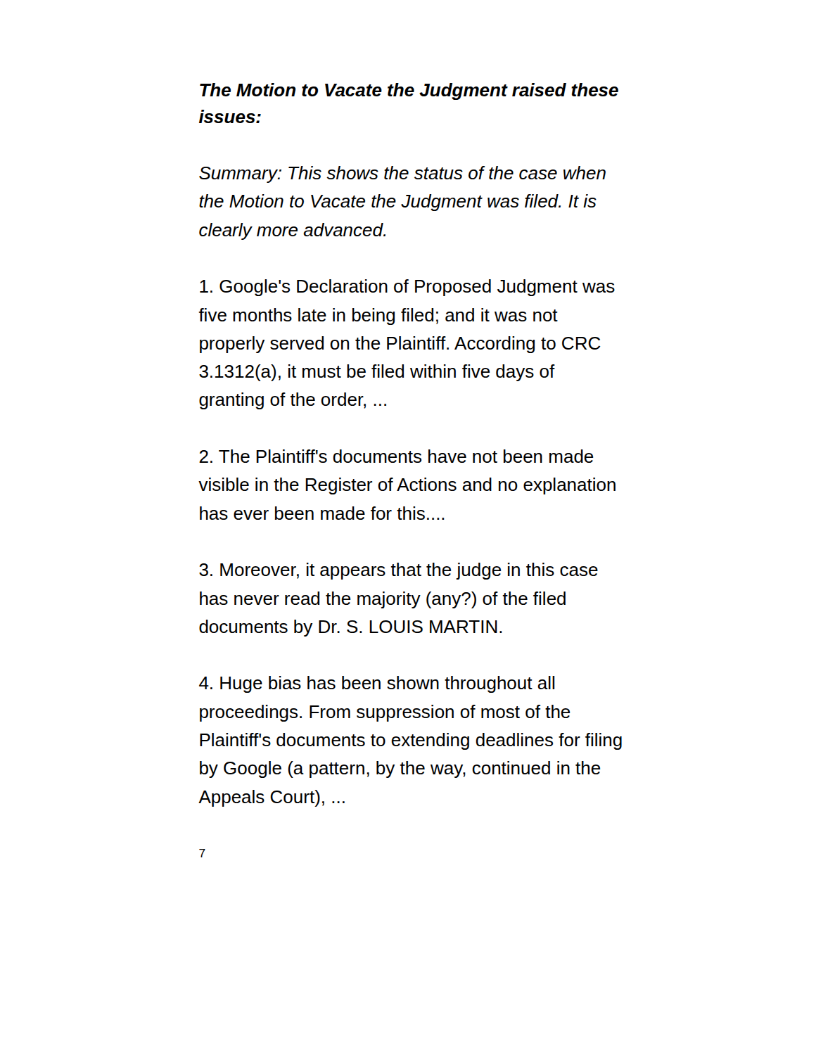The Motion to Vacate the Judgment raised these issues:
Summary: This shows the status of the case when the Motion to Vacate the Judgment was filed. It is clearly more advanced.
1. Google's Declaration of Proposed Judgment was five months late in being filed; and it was not properly served on the Plaintiff. According to CRC 3.1312(a), it must be filed within five days of granting of the order, ...
2. The Plaintiff's documents have not been made visible in the Register of Actions and no explanation has ever been made for this....
3. Moreover, it appears that the judge in this case has never read the majority (any?) of the filed documents by Dr. S. LOUIS MARTIN.
4. Huge bias has been shown throughout all proceedings. From suppression of most of the Plaintiff's documents to extending deadlines for filing by Google (a pattern, by the way, continued in the Appeals Court), ...
7